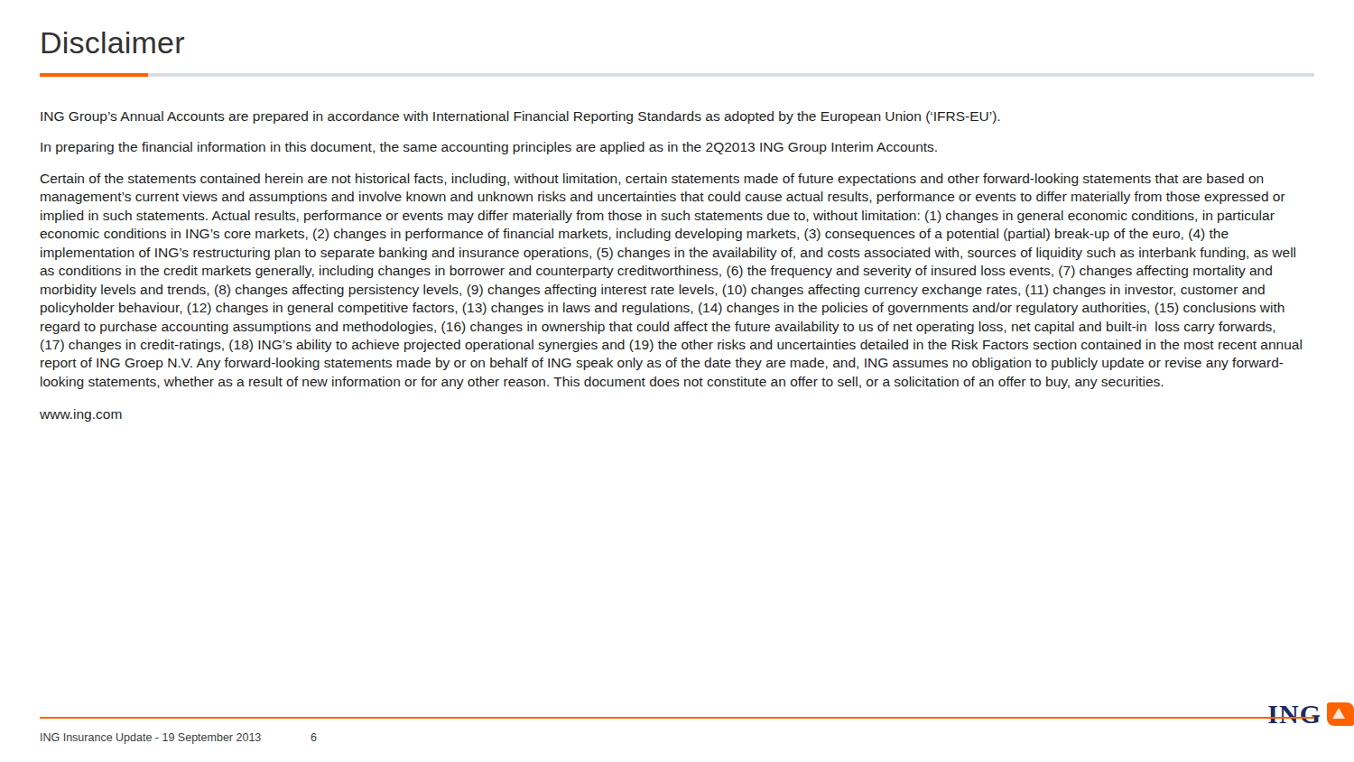Disclaimer
ING Group’s Annual Accounts are prepared in accordance with International Financial Reporting Standards as adopted by the European Union (‘IFRS-EU’).
In preparing the financial information in this document, the same accounting principles are applied as in the 2Q2013 ING Group Interim Accounts.
Certain of the statements contained herein are not historical facts, including, without limitation, certain statements made of future expectations and other forward-looking statements that are based on management’s current views and assumptions and involve known and unknown risks and uncertainties that could cause actual results, performance or events to differ materially from those expressed or implied in such statements. Actual results, performance or events may differ materially from those in such statements due to, without limitation: (1) changes in general economic conditions, in particular economic conditions in ING’s core markets, (2) changes in performance of financial markets, including developing markets, (3) consequences of a potential (partial) break-up of the euro, (4) the implementation of ING’s restructuring plan to separate banking and insurance operations, (5) changes in the availability of, and costs associated with, sources of liquidity such as interbank funding, as well as conditions in the credit markets generally, including changes in borrower and counterparty creditworthiness, (6) the frequency and severity of insured loss events, (7) changes affecting mortality and morbidity levels and trends, (8) changes affecting persistency levels, (9) changes affecting interest rate levels, (10) changes affecting currency exchange rates, (11) changes in investor, customer and policyholder behaviour, (12) changes in general competitive factors, (13) changes in laws and regulations, (14) changes in the policies of governments and/or regulatory authorities, (15) conclusions with regard to purchase accounting assumptions and methodologies, (16) changes in ownership that could affect the future availability to us of net operating loss, net capital and built-in loss carry forwards, (17) changes in credit-ratings, (18) ING’s ability to achieve projected operational synergies and (19) the other risks and uncertainties detailed in the Risk Factors section contained in the most recent annual report of ING Groep N.V. Any forward-looking statements made by or on behalf of ING speak only as of the date they are made, and, ING assumes no obligation to publicly update or revise any forward-looking statements, whether as a result of new information or for any other reason. This document does not constitute an offer to sell, or a solicitation of an offer to buy, any securities.
www.ing.com
ING
ING Insurance Update - 19 September 2013
6